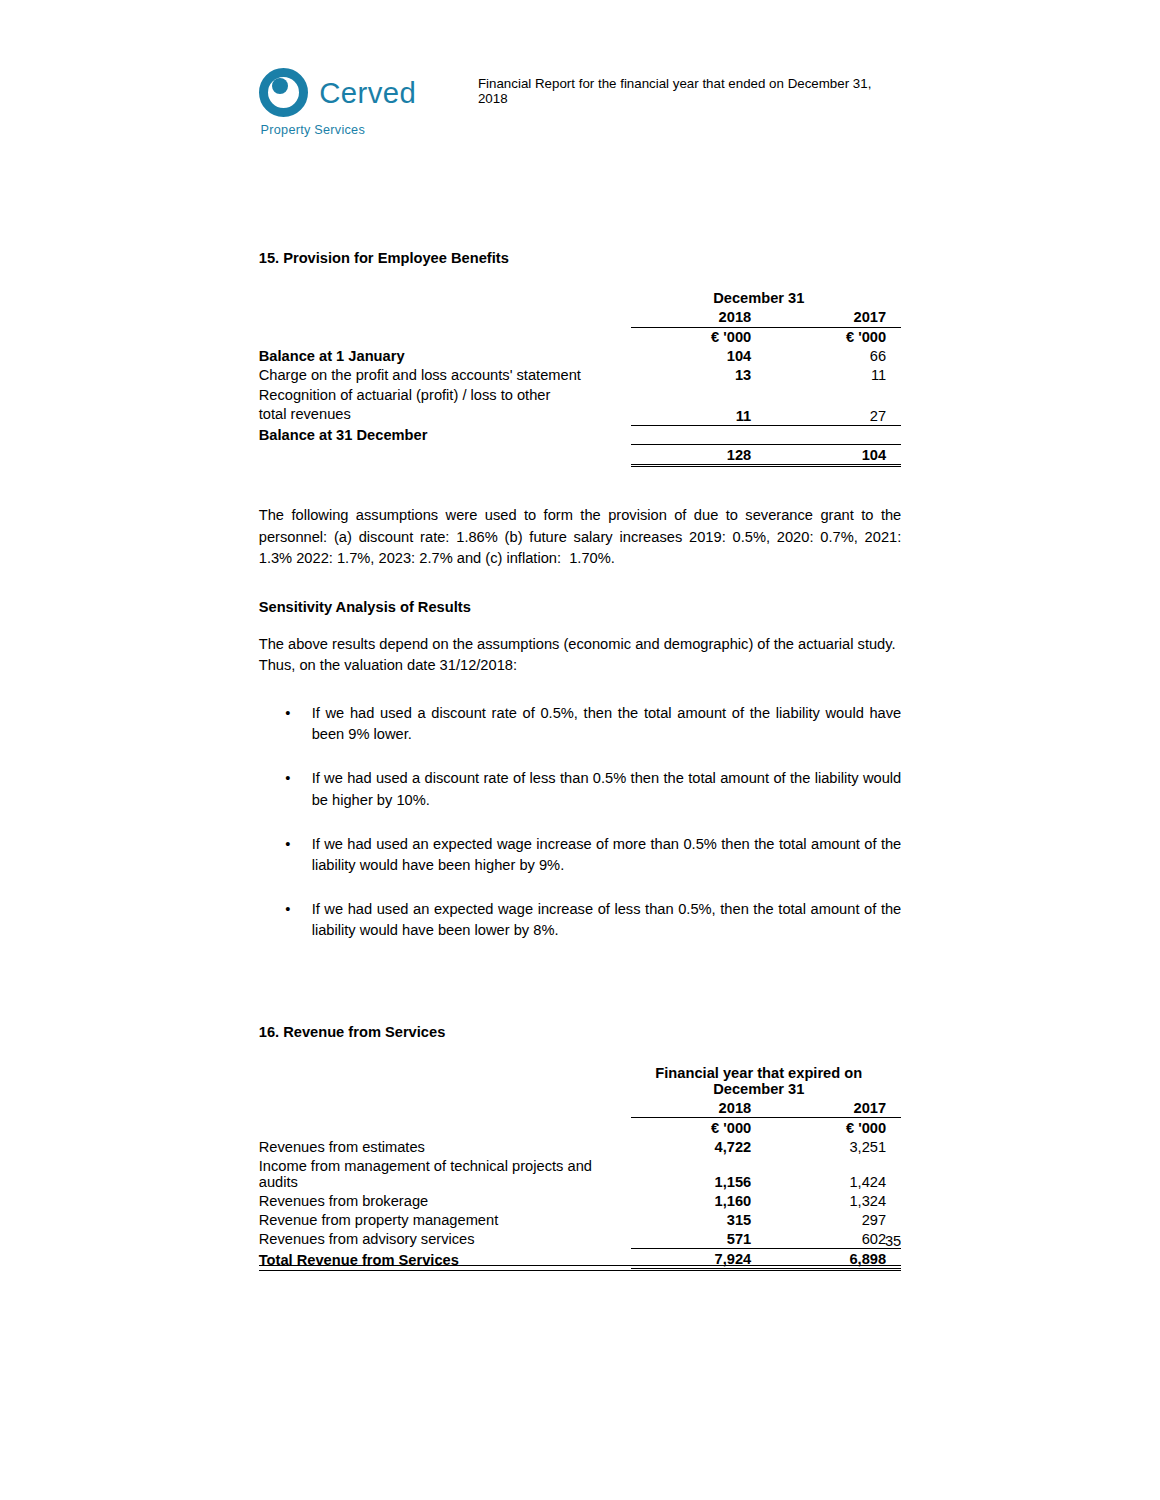Cerved
Property Services
Financial Report for the financial year that ended on December 31, 2018
15. Provision for Employee Benefits
| | December 31 |
| | 2018 | 2017 |
| | € '000 | € '000 |
| Balance at 1 January | 104 | 66 |
| Charge on the profit and loss accounts' statement | 13 | 11 |
| Recognition of actuarial (profit) / loss to other total revenues | 11 | 27 |
| Balance at 31 December | | |
| | 128 | 104 |
The following assumptions were used to form the provision of due to severance grant to the personnel: (a) discount rate: 1.86% (b) future salary increases 2019: 0.5%, 2020: 0.7%, 2021: 1.3% 2022: 1.7%, 2023: 2.7% and (c) inflation: 1.70%.
Sensitivity Analysis of Results
The above results depend on the assumptions (economic and demographic) of the actuarial study.
Thus, on the valuation date 31/12/2018:
If we had used a discount rate of 0.5%, then the total amount of the liability would have been 9% lower.
If we had used a discount rate of less than 0.5% then the total amount of the liability would be higher by 10%.
If we had used an expected wage increase of more than 0.5% then the total amount of the liability would have been higher by 9%.
If we had used an expected wage increase of less than 0.5%, then the total amount of the liability would have been lower by 8%.
16. Revenue from Services
| | Financial year that expired on December 31 |
| | 2018 | 2017 |
| | € '000 | € '000 |
| Revenues from estimates | 4,722 | 3,251 |
| Income from management of technical projects and audits | 1,156 | 1,424 |
| Revenues from brokerage | 1,160 | 1,324 |
| Revenue from property management | 315 | 297 |
| Revenues from advisory services | 571 | 602 |
| Total Revenue from Services | 7,924 | 6,898 |
35